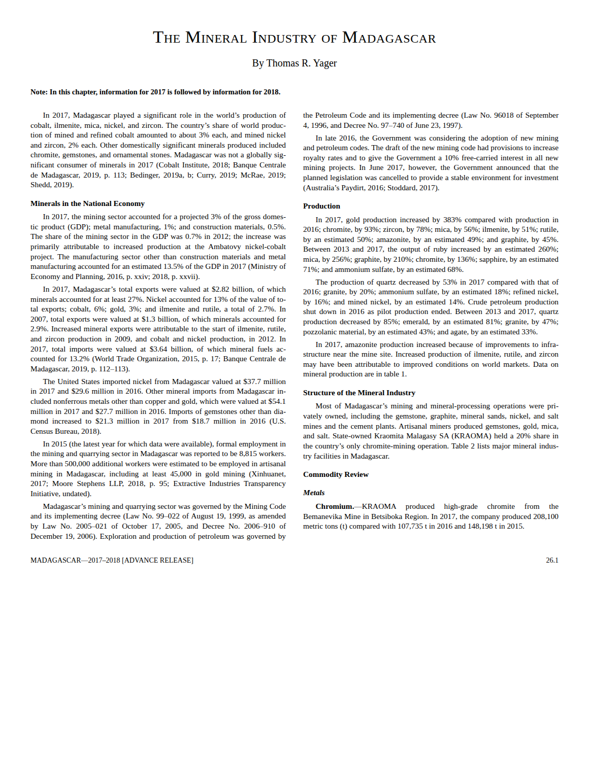The Mineral Industry of Madagascar
By Thomas R. Yager
Note: In this chapter, information for 2017 is followed by information for 2018.
In 2017, Madagascar played a significant role in the world’s production of cobalt, ilmenite, mica, nickel, and zircon. The country’s share of world production of mined and refined cobalt amounted to about 3% each, and mined nickel and zircon, 2% each. Other domestically significant minerals produced included chromite, gemstones, and ornamental stones. Madagascar was not a globally significant consumer of minerals in 2017 (Cobalt Institute, 2018; Banque Centrale de Madagascar, 2019, p. 113; Bedinger, 2019a, b; Curry, 2019; McRae, 2019; Shedd, 2019).
Minerals in the National Economy
In 2017, the mining sector accounted for a projected 3% of the gross domestic product (GDP); metal manufacturing, 1%; and construction materials, 0.5%. The share of the mining sector in the GDP was 0.7% in 2012; the increase was primarily attributable to increased production at the Ambatovy nickel-cobalt project. The manufacturing sector other than construction materials and metal manufacturing accounted for an estimated 13.5% of the GDP in 2017 (Ministry of Economy and Planning, 2016, p. xxiv; 2018, p. xxvii).
In 2017, Madagascar’s total exports were valued at $2.82 billion, of which minerals accounted for at least 27%. Nickel accounted for 13% of the value of total exports; cobalt, 6%; gold, 3%; and ilmenite and rutile, a total of 2.7%. In 2007, total exports were valued at $1.3 billion, of which minerals accounted for 2.9%. Increased mineral exports were attributable to the start of ilmenite, rutile, and zircon production in 2009, and cobalt and nickel production, in 2012. In 2017, total imports were valued at $3.64 billion, of which mineral fuels accounted for 13.2% (World Trade Organization, 2015, p. 17; Banque Centrale de Madagascar, 2019, p. 112–113).
The United States imported nickel from Madagascar valued at $37.7 million in 2017 and $29.6 million in 2016. Other mineral imports from Madagascar included nonferrous metals other than copper and gold, which were valued at $54.1 million in 2017 and $27.7 million in 2016. Imports of gemstones other than diamond increased to $21.3 million in 2017 from $18.7 million in 2016 (U.S. Census Bureau, 2018).
In 2015 (the latest year for which data were available), formal employment in the mining and quarrying sector in Madagascar was reported to be 8,815 workers. More than 500,000 additional workers were estimated to be employed in artisanal mining in Madagascar, including at least 45,000 in gold mining (Xinhuanet, 2017; Moore Stephens LLP, 2018, p. 95; Extractive Industries Transparency Initiative, undated).
Madagascar’s mining and quarrying sector was governed by the Mining Code and its implementing decree (Law No. 99–022 of August 19, 1999, as amended by Law No. 2005–021 of October 17, 2005, and Decree No. 2006–910 of December 19, 2006). Exploration and production of petroleum was governed by the Petroleum Code and its implementing decree (Law No. 96018 of September 4, 1996, and Decree No. 97–740 of June 23, 1997).
In late 2016, the Government was considering the adoption of new mining and petroleum codes. The draft of the new mining code had provisions to increase royalty rates and to give the Government a 10% free-carried interest in all new mining projects. In June 2017, however, the Government announced that the planned legislation was cancelled to provide a stable environment for investment (Australia’s Paydirt, 2016; Stoddard, 2017).
Production
In 2017, gold production increased by 383% compared with production in 2016; chromite, by 93%; zircon, by 78%; mica, by 56%; ilmenite, by 51%; rutile, by an estimated 50%; amazonite, by an estimated 49%; and graphite, by 45%. Between 2013 and 2017, the output of ruby increased by an estimated 260%; mica, by 256%; graphite, by 210%; chromite, by 136%; sapphire, by an estimated 71%; and ammonium sulfate, by an estimated 68%.
The production of quartz decreased by 53% in 2017 compared with that of 2016; granite, by 20%; ammonium sulfate, by an estimated 18%; refined nickel, by 16%; and mined nickel, by an estimated 14%. Crude petroleum production shut down in 2016 as pilot production ended. Between 2013 and 2017, quartz production decreased by 85%; emerald, by an estimated 81%; granite, by 47%; pozzolanic material, by an estimated 43%; and agate, by an estimated 33%.
In 2017, amazonite production increased because of improvements to infrastructure near the mine site. Increased production of ilmenite, rutile, and zircon may have been attributable to improved conditions on world markets. Data on mineral production are in table 1.
Structure of the Mineral Industry
Most of Madagascar’s mining and mineral-processing operations were privately owned, including the gemstone, graphite, mineral sands, nickel, and salt mines and the cement plants. Artisanal miners produced gemstones, gold, mica, and salt. State-owned Kraomita Malagasy SA (KRAOMA) held a 20% share in the country’s only chromite-mining operation. Table 2 lists major mineral industry facilities in Madagascar.
Commodity Review
Metals
Chromium.—KRAOMA produced high-grade chromite from the Bemanevika Mine in Betsiboka Region. In 2017, the company produced 208,100 metric tons (t) compared with 107,735 t in 2016 and 148,198 t in 2015.
MADAGASCAR—2017–2018 [ADVANCE RELEASE] 26.1